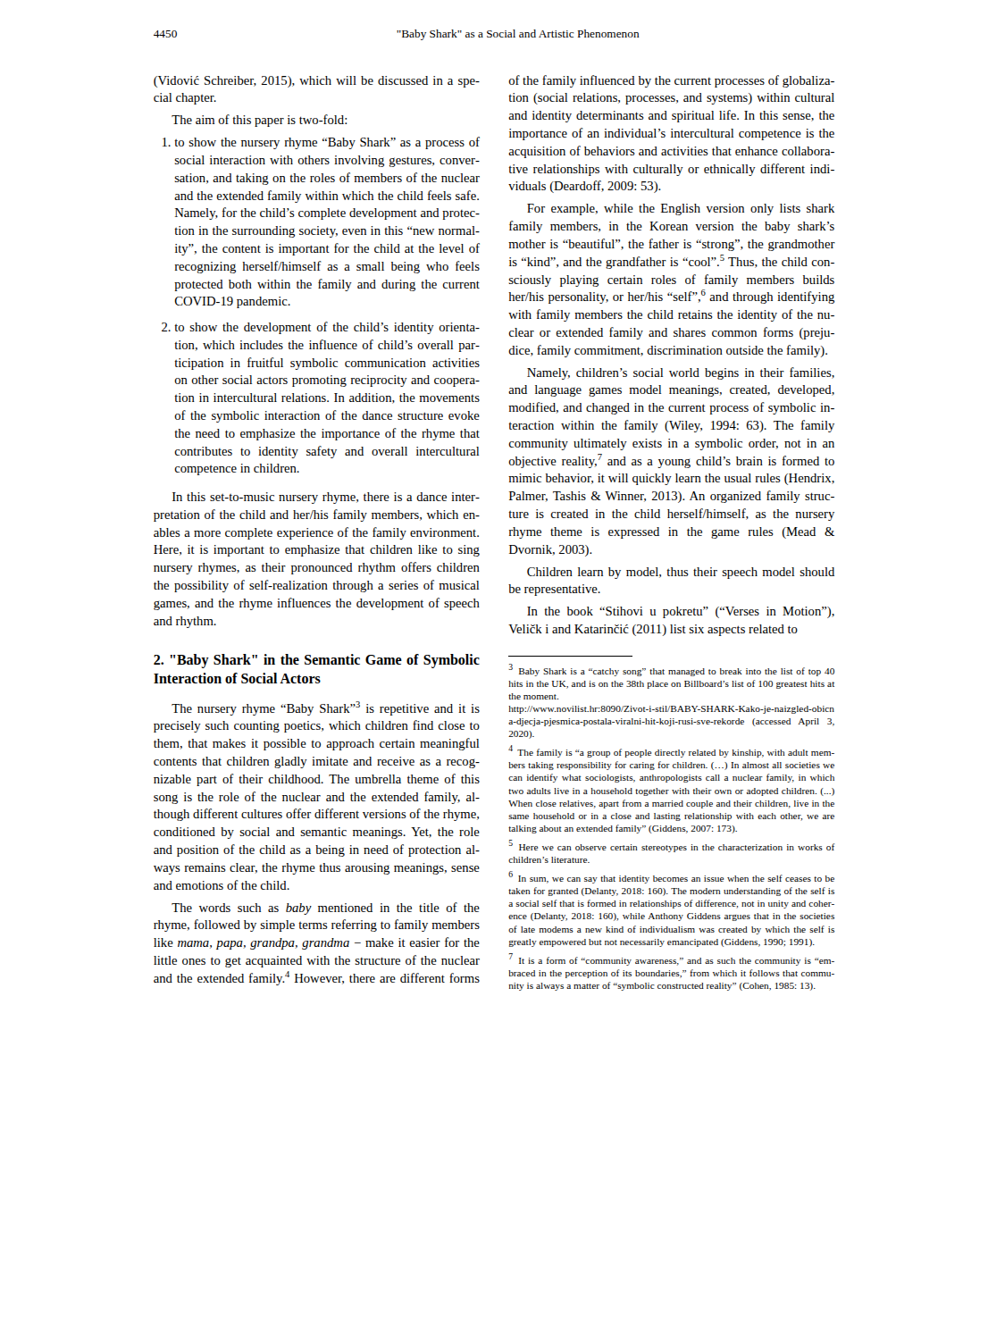4450 "Baby Shark" as a Social and Artistic Phenomenon
(Vidović Schreiber, 2015), which will be discussed in a special chapter.
The aim of this paper is two-fold:
to show the nursery rhyme “Baby Shark” as a process of social interaction with others involving gestures, conversation, and taking on the roles of members of the nuclear and the extended family within which the child feels safe. Namely, for the child’s complete development and protection in the surrounding society, even in this “new normality”, the content is important for the child at the level of recognizing herself/himself as a small being who feels protected both within the family and during the current COVID-19 pandemic.
to show the development of the child’s identity orientation, which includes the influence of child’s overall participation in fruitful symbolic communication activities on other social actors promoting reciprocity and cooperation in intercultural relations. In addition, the movements of the symbolic interaction of the dance structure evoke the need to emphasize the importance of the rhyme that contributes to identity safety and overall intercultural competence in children.
In this set-to-music nursery rhyme, there is a dance interpretation of the child and her/his family members, which enables a more complete experience of the family environment. Here, it is important to emphasize that children like to sing nursery rhymes, as their pronounced rhythm offers children the possibility of self-realization through a series of musical games, and the rhyme influences the development of speech and rhythm.
2. "Baby Shark" in the Semantic Game of Symbolic Interaction of Social Actors
The nursery rhyme “Baby Shark”3 is repetitive and it is precisely such counting poetics, which children find close to them, that makes it possible to approach certain meaningful contents that children gladly imitate and receive as a recognizable part of their childhood. The umbrella theme of this song is the role of the nuclear and the extended family, although different cultures offer different versions of the rhyme, conditioned by social and semantic meanings. Yet, the role and position of the child as a being in need of protection always remains clear, the rhyme thus arousing meanings, sense and emotions of the child.
The words such as baby mentioned in the title of the rhyme, followed by simple terms referring to family members like mama, papa, grandpa, grandma − make it easier for the little ones to get acquainted with the structure of the nuclear and the extended family.4 However, there are different forms of the family influenced by the current processes of globalization (social relations, processes, and systems) within cultural and identity determinants and spiritual life. In this sense, the importance of an individual’s intercultural competence is the acquisition of behaviors and activities that enhance collaborative relationships with culturally or ethnically different individuals (Deardoff, 2009: 53).
For example, while the English version only lists shark family members, in the Korean version the baby shark’s mother is “beautiful”, the father is “strong”, the grandmother is “kind”, and the grandfather is “cool”.5 Thus, the child consciously playing certain roles of family members builds her/his personality, or her/his “self”,6 and through identifying with family members the child retains the identity of the nuclear or extended family and shares common forms (prejudice, family commitment, discrimination outside the family).
Namely, children’s social world begins in their families, and language games model meanings, created, developed, modified, and changed in the current process of symbolic interaction within the family (Wiley, 1994: 63). The family community ultimately exists in a symbolic order, not in an objective reality,7 and as a young child’s brain is formed to mimic behavior, it will quickly learn the usual rules (Hendrix, Palmer, Tashis & Winner, 2013). An organized family structure is created in the child herself/himself, as the nursery rhyme theme is expressed in the game rules (Mead & Dvornik, 2003).
Children learn by model, thus their speech model should be representative.
In the book “Stihovi u pokretu” (“Verses in Motion”), Veličk i and Katarinčić (2011) list six aspects related to
3 Baby Shark is a “catchy song” that managed to break into the list of top 40 hits in the UK, and is on the 38th place on Billboard’s list of 100 greatest hits at the moment.
http://www.novilist.hr:8090/Zivot-i-stil/BABY-SHARK-Kako-je-naizgled-obicna-djecja-pjesmica-postala-viralni-hit-koji-rusi-sve-rekorde (accessed April 3, 2020).
4 The family is “a group of people directly related by kinship, with adult members taking responsibility for caring for children. (…) In almost all societies we can identify what sociologists, anthropologists call a nuclear family, in which two adults live in a household together with their own or adopted children. (...) When close relatives, apart from a married couple and their children, live in the same household or in a close and lasting relationship with each other, we are talking about an extended family” (Giddens, 2007: 173).
5 Here we can observe certain stereotypes in the characterization in works of children’s literature.
6 In sum, we can say that identity becomes an issue when the self ceases to be taken for granted (Delanty, 2018: 160). The modern understanding of the self is a social self that is formed in relationships of difference, not in unity and coherence (Delanty, 2018: 160), while Anthony Giddens argues that in the societies of late modems a new kind of individualism was created by which the self is greatly empowered but not necessarily emancipated (Giddens, 1990; 1991).
7 It is a form of “community awareness,” and as such the community is “embraced in the perception of its boundaries,” from which it follows that community is always a matter of “symbolic constructed reality” (Cohen, 1985: 13).